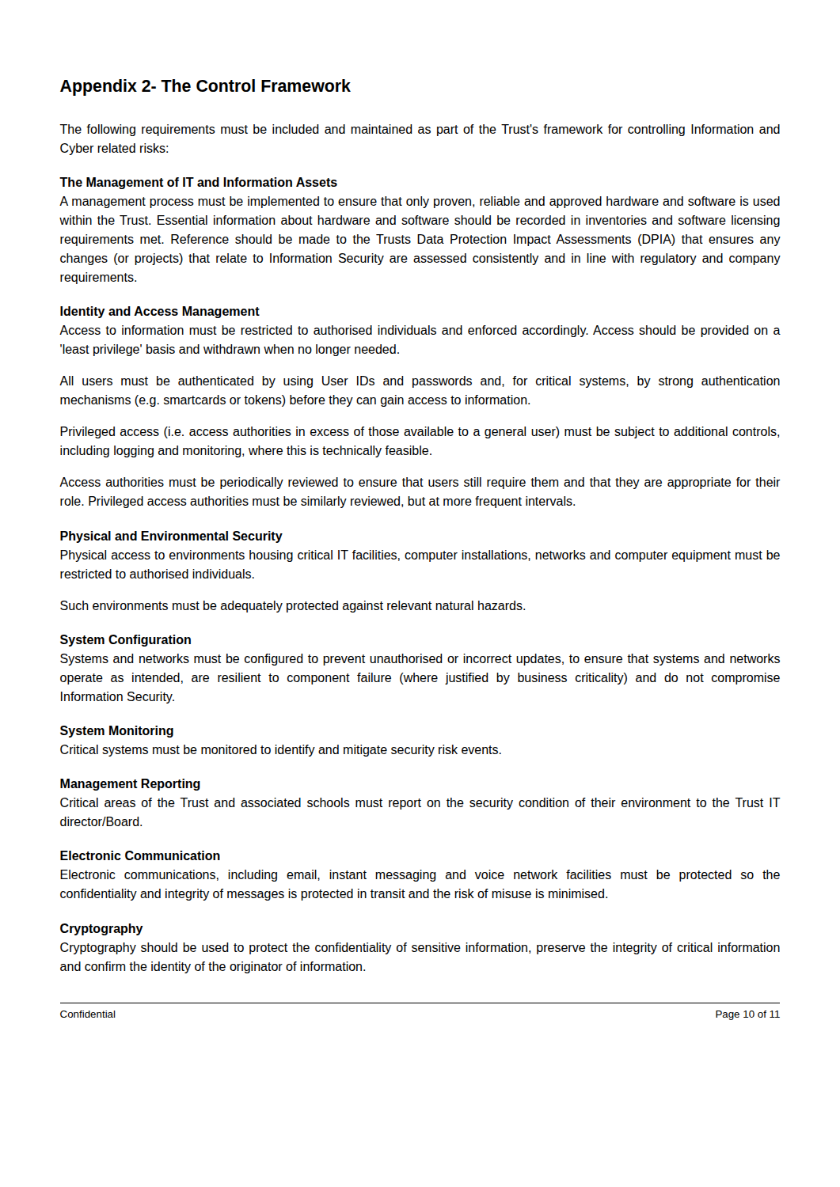Appendix 2- The Control Framework
The following requirements must be included and maintained as part of the Trust's framework for controlling Information and Cyber related risks:
The Management of IT and Information Assets
A management process must be implemented to ensure that only proven, reliable and approved hardware and software is used within the Trust. Essential information about hardware and software should be recorded in inventories and software licensing requirements met. Reference should be made to the Trusts Data Protection Impact Assessments (DPIA) that ensures any changes (or projects) that relate to Information Security are assessed consistently and in line with regulatory and company requirements.
Identity and Access Management
Access to information must be restricted to authorised individuals and enforced accordingly. Access should be provided on a 'least privilege' basis and withdrawn when no longer needed.
All users must be authenticated by using User IDs and passwords and, for critical systems, by strong authentication mechanisms (e.g. smartcards or tokens) before they can gain access to information.
Privileged access (i.e. access authorities in excess of those available to a general user) must be subject to additional controls, including logging and monitoring, where this is technically feasible.
Access authorities must be periodically reviewed to ensure that users still require them and that they are appropriate for their role. Privileged access authorities must be similarly reviewed, but at more frequent intervals.
Physical and Environmental Security
Physical access to environments housing critical IT facilities, computer installations, networks and computer equipment must be restricted to authorised individuals.
Such environments must be adequately protected against relevant natural hazards.
System Configuration
Systems and networks must be configured to prevent unauthorised or incorrect updates, to ensure that systems and networks operate as intended, are resilient to component failure (where justified by business criticality) and do not compromise Information Security.
System Monitoring
Critical systems must be monitored to identify and mitigate security risk events.
Management Reporting
Critical areas of the Trust and associated schools must report on the security condition of their environment to the Trust IT director/Board.
Electronic Communication
Electronic communications, including email, instant messaging and voice network facilities must be protected so the confidentiality and integrity of messages is protected in transit and the risk of misuse is minimised.
Cryptography
Cryptography should be used to protect the confidentiality of sensitive information, preserve the integrity of critical information and confirm the identity of the originator of information.
Confidential Page 10 of 11